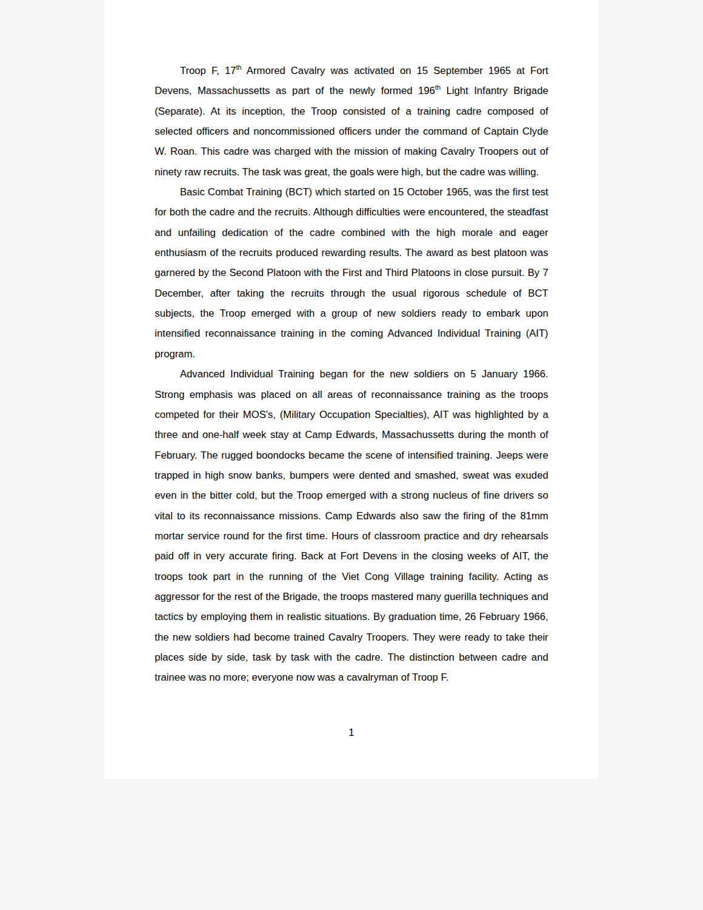Troop F, 17th Armored Cavalry was activated on 15 September 1965 at Fort Devens, Massachussetts as part of the newly formed 196th Light Infantry Brigade (Separate). At its inception, the Troop consisted of a training cadre composed of selected officers and noncommissioned officers under the command of Captain Clyde W. Roan. This cadre was charged with the mission of making Cavalry Troopers out of ninety raw recruits. The task was great, the goals were high, but the cadre was willing.
Basic Combat Training (BCT) which started on 15 October 1965, was the first test for both the cadre and the recruits. Although difficulties were encountered, the steadfast and unfailing dedication of the cadre combined with the high morale and eager enthusiasm of the recruits produced rewarding results. The award as best platoon was garnered by the Second Platoon with the First and Third Platoons in close pursuit. By 7 December, after taking the recruits through the usual rigorous schedule of BCT subjects, the Troop emerged with a group of new soldiers ready to embark upon intensified reconnaissance training in the coming Advanced Individual Training (AIT) program.
Advanced Individual Training began for the new soldiers on 5 January 1966. Strong emphasis was placed on all areas of reconnaissance training as the troops competed for their MOS's, (Military Occupation Specialties), AIT was highlighted by a three and one-half week stay at Camp Edwards, Massachussetts during the month of February. The rugged boondocks became the scene of intensified training. Jeeps were trapped in high snow banks, bumpers were dented and smashed, sweat was exuded even in the bitter cold, but the Troop emerged with a strong nucleus of fine drivers so vital to its reconnaissance missions. Camp Edwards also saw the firing of the 81mm mortar service round for the first time. Hours of classroom practice and dry rehearsals paid off in very accurate firing. Back at Fort Devens in the closing weeks of AIT, the troops took part in the running of the Viet Cong Village training facility. Acting as aggressor for the rest of the Brigade, the troops mastered many guerilla techniques and tactics by employing them in realistic situations. By graduation time, 26 February 1966, the new soldiers had become trained Cavalry Troopers. They were ready to take their places side by side, task by task with the cadre. The distinction between cadre and trainee was no more; everyone now was a cavalryman of Troop F.
1